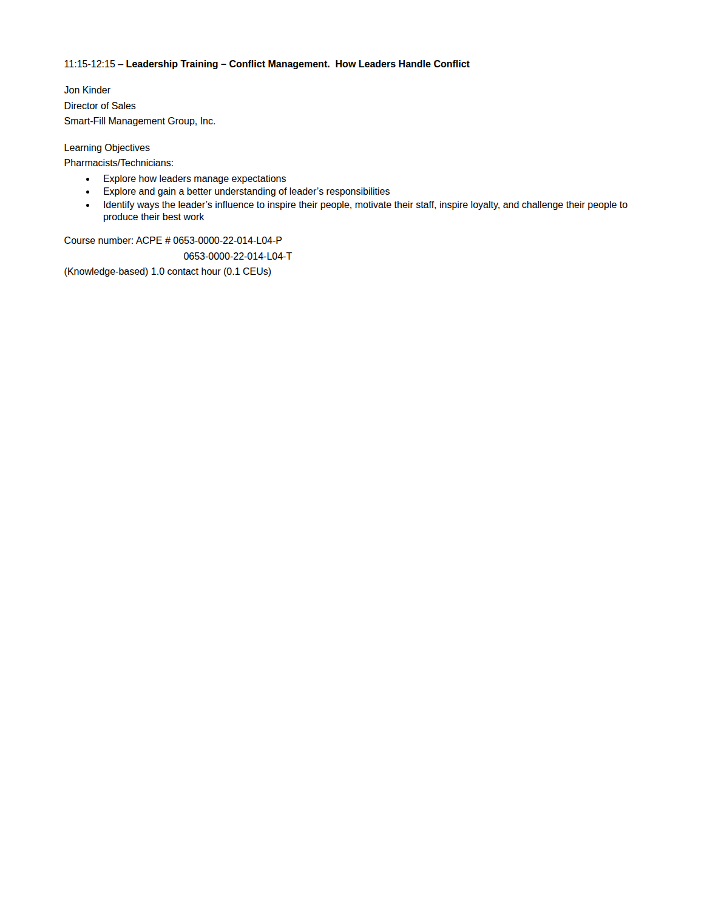11:15-12:15 – Leadership Training – Conflict Management. How Leaders Handle Conflict
Jon Kinder
Director of Sales
Smart-Fill Management Group, Inc.
Learning Objectives
Pharmacists/Technicians:
Explore how leaders manage expectations
Explore and gain a better understanding of leader’s responsibilities
Identify ways the leader’s influence to inspire their people, motivate their staff, inspire loyalty, and challenge their people to produce their best work
Course number: ACPE # 0653-0000-22-014-L04-P
0653-0000-22-014-L04-T
(Knowledge-based) 1.0 contact hour (0.1 CEUs)